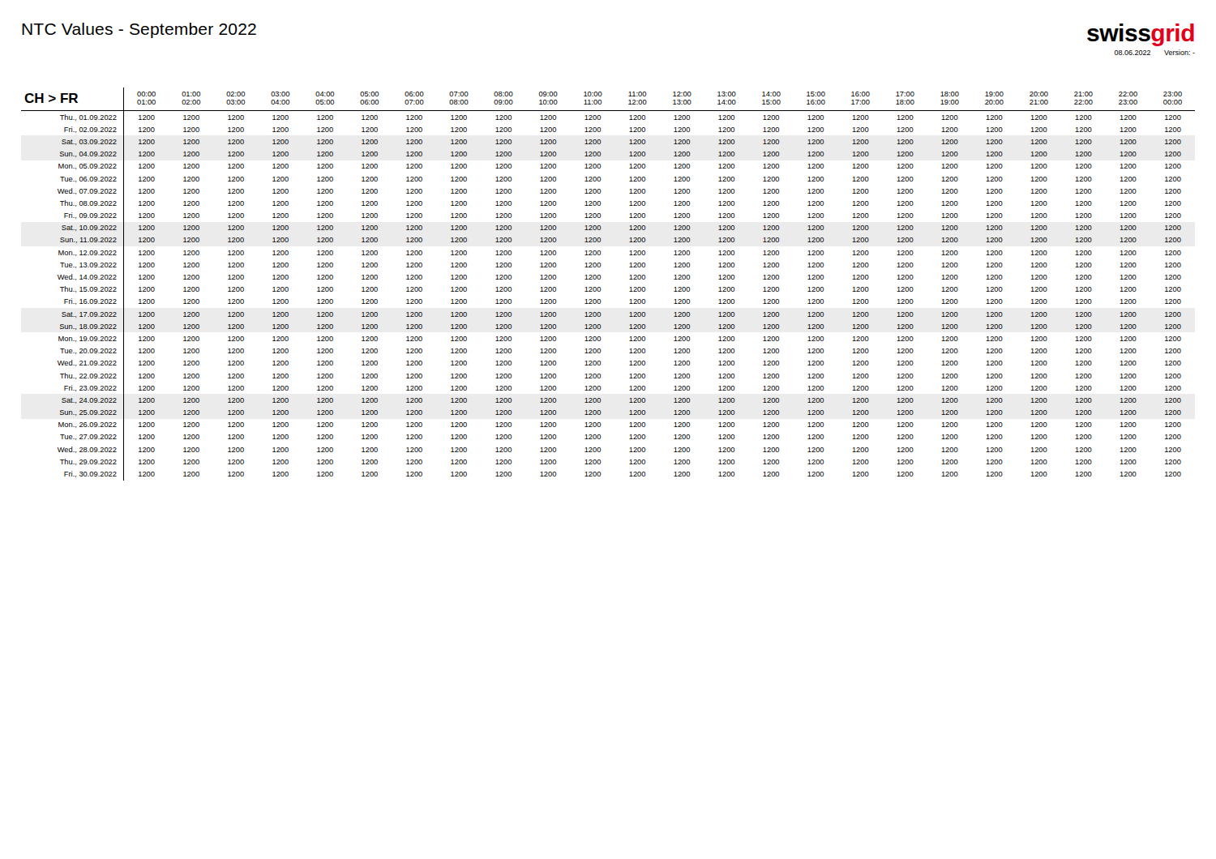NTC Values - September 2022
swissgrid
08.06.2022 Version: -
| CH > FR | 00:00 01:00 | 01:00 02:00 | 02:00 03:00 | 03:00 04:00 | 04:00 05:00 | 05:00 06:00 | 06:00 07:00 | 07:00 08:00 | 08:00 09:00 | 09:00 10:00 | 10:00 11:00 | 11:00 12:00 | 12:00 13:00 | 13:00 14:00 | 14:00 15:00 | 15:00 16:00 | 16:00 17:00 | 17:00 18:00 | 18:00 19:00 | 19:00 20:00 | 20:00 21:00 | 21:00 22:00 | 22:00 23:00 | 23:00 00:00 |
| --- | --- | --- | --- | --- | --- | --- | --- | --- | --- | --- | --- | --- | --- | --- | --- | --- | --- | --- | --- | --- | --- | --- | --- | --- |
| Thu., 01.09.2022 | 1200 | 1200 | 1200 | 1200 | 1200 | 1200 | 1200 | 1200 | 1200 | 1200 | 1200 | 1200 | 1200 | 1200 | 1200 | 1200 | 1200 | 1200 | 1200 | 1200 | 1200 | 1200 | 1200 | 1200 |
| Fri., 02.09.2022 | 1200 | 1200 | 1200 | 1200 | 1200 | 1200 | 1200 | 1200 | 1200 | 1200 | 1200 | 1200 | 1200 | 1200 | 1200 | 1200 | 1200 | 1200 | 1200 | 1200 | 1200 | 1200 | 1200 | 1200 |
| Sat., 03.09.2022 | 1200 | 1200 | 1200 | 1200 | 1200 | 1200 | 1200 | 1200 | 1200 | 1200 | 1200 | 1200 | 1200 | 1200 | 1200 | 1200 | 1200 | 1200 | 1200 | 1200 | 1200 | 1200 | 1200 | 1200 |
| Sun., 04.09.2022 | 1200 | 1200 | 1200 | 1200 | 1200 | 1200 | 1200 | 1200 | 1200 | 1200 | 1200 | 1200 | 1200 | 1200 | 1200 | 1200 | 1200 | 1200 | 1200 | 1200 | 1200 | 1200 | 1200 | 1200 |
| Mon., 05.09.2022 | 1200 | 1200 | 1200 | 1200 | 1200 | 1200 | 1200 | 1200 | 1200 | 1200 | 1200 | 1200 | 1200 | 1200 | 1200 | 1200 | 1200 | 1200 | 1200 | 1200 | 1200 | 1200 | 1200 | 1200 |
| Tue., 06.09.2022 | 1200 | 1200 | 1200 | 1200 | 1200 | 1200 | 1200 | 1200 | 1200 | 1200 | 1200 | 1200 | 1200 | 1200 | 1200 | 1200 | 1200 | 1200 | 1200 | 1200 | 1200 | 1200 | 1200 | 1200 |
| Wed., 07.09.2022 | 1200 | 1200 | 1200 | 1200 | 1200 | 1200 | 1200 | 1200 | 1200 | 1200 | 1200 | 1200 | 1200 | 1200 | 1200 | 1200 | 1200 | 1200 | 1200 | 1200 | 1200 | 1200 | 1200 | 1200 |
| Thu., 08.09.2022 | 1200 | 1200 | 1200 | 1200 | 1200 | 1200 | 1200 | 1200 | 1200 | 1200 | 1200 | 1200 | 1200 | 1200 | 1200 | 1200 | 1200 | 1200 | 1200 | 1200 | 1200 | 1200 | 1200 | 1200 |
| Fri., 09.09.2022 | 1200 | 1200 | 1200 | 1200 | 1200 | 1200 | 1200 | 1200 | 1200 | 1200 | 1200 | 1200 | 1200 | 1200 | 1200 | 1200 | 1200 | 1200 | 1200 | 1200 | 1200 | 1200 | 1200 | 1200 |
| Sat., 10.09.2022 | 1200 | 1200 | 1200 | 1200 | 1200 | 1200 | 1200 | 1200 | 1200 | 1200 | 1200 | 1200 | 1200 | 1200 | 1200 | 1200 | 1200 | 1200 | 1200 | 1200 | 1200 | 1200 | 1200 | 1200 |
| Sun., 11.09.2022 | 1200 | 1200 | 1200 | 1200 | 1200 | 1200 | 1200 | 1200 | 1200 | 1200 | 1200 | 1200 | 1200 | 1200 | 1200 | 1200 | 1200 | 1200 | 1200 | 1200 | 1200 | 1200 | 1200 | 1200 |
| Mon., 12.09.2022 | 1200 | 1200 | 1200 | 1200 | 1200 | 1200 | 1200 | 1200 | 1200 | 1200 | 1200 | 1200 | 1200 | 1200 | 1200 | 1200 | 1200 | 1200 | 1200 | 1200 | 1200 | 1200 | 1200 | 1200 |
| Tue., 13.09.2022 | 1200 | 1200 | 1200 | 1200 | 1200 | 1200 | 1200 | 1200 | 1200 | 1200 | 1200 | 1200 | 1200 | 1200 | 1200 | 1200 | 1200 | 1200 | 1200 | 1200 | 1200 | 1200 | 1200 | 1200 |
| Wed., 14.09.2022 | 1200 | 1200 | 1200 | 1200 | 1200 | 1200 | 1200 | 1200 | 1200 | 1200 | 1200 | 1200 | 1200 | 1200 | 1200 | 1200 | 1200 | 1200 | 1200 | 1200 | 1200 | 1200 | 1200 | 1200 |
| Thu., 15.09.2022 | 1200 | 1200 | 1200 | 1200 | 1200 | 1200 | 1200 | 1200 | 1200 | 1200 | 1200 | 1200 | 1200 | 1200 | 1200 | 1200 | 1200 | 1200 | 1200 | 1200 | 1200 | 1200 | 1200 | 1200 |
| Fri., 16.09.2022 | 1200 | 1200 | 1200 | 1200 | 1200 | 1200 | 1200 | 1200 | 1200 | 1200 | 1200 | 1200 | 1200 | 1200 | 1200 | 1200 | 1200 | 1200 | 1200 | 1200 | 1200 | 1200 | 1200 | 1200 |
| Sat., 17.09.2022 | 1200 | 1200 | 1200 | 1200 | 1200 | 1200 | 1200 | 1200 | 1200 | 1200 | 1200 | 1200 | 1200 | 1200 | 1200 | 1200 | 1200 | 1200 | 1200 | 1200 | 1200 | 1200 | 1200 | 1200 |
| Sun., 18.09.2022 | 1200 | 1200 | 1200 | 1200 | 1200 | 1200 | 1200 | 1200 | 1200 | 1200 | 1200 | 1200 | 1200 | 1200 | 1200 | 1200 | 1200 | 1200 | 1200 | 1200 | 1200 | 1200 | 1200 | 1200 |
| Mon., 19.09.2022 | 1200 | 1200 | 1200 | 1200 | 1200 | 1200 | 1200 | 1200 | 1200 | 1200 | 1200 | 1200 | 1200 | 1200 | 1200 | 1200 | 1200 | 1200 | 1200 | 1200 | 1200 | 1200 | 1200 | 1200 |
| Tue., 20.09.2022 | 1200 | 1200 | 1200 | 1200 | 1200 | 1200 | 1200 | 1200 | 1200 | 1200 | 1200 | 1200 | 1200 | 1200 | 1200 | 1200 | 1200 | 1200 | 1200 | 1200 | 1200 | 1200 | 1200 | 1200 |
| Wed., 21.09.2022 | 1200 | 1200 | 1200 | 1200 | 1200 | 1200 | 1200 | 1200 | 1200 | 1200 | 1200 | 1200 | 1200 | 1200 | 1200 | 1200 | 1200 | 1200 | 1200 | 1200 | 1200 | 1200 | 1200 | 1200 |
| Thu., 22.09.2022 | 1200 | 1200 | 1200 | 1200 | 1200 | 1200 | 1200 | 1200 | 1200 | 1200 | 1200 | 1200 | 1200 | 1200 | 1200 | 1200 | 1200 | 1200 | 1200 | 1200 | 1200 | 1200 | 1200 | 1200 |
| Fri., 23.09.2022 | 1200 | 1200 | 1200 | 1200 | 1200 | 1200 | 1200 | 1200 | 1200 | 1200 | 1200 | 1200 | 1200 | 1200 | 1200 | 1200 | 1200 | 1200 | 1200 | 1200 | 1200 | 1200 | 1200 | 1200 |
| Sat., 24.09.2022 | 1200 | 1200 | 1200 | 1200 | 1200 | 1200 | 1200 | 1200 | 1200 | 1200 | 1200 | 1200 | 1200 | 1200 | 1200 | 1200 | 1200 | 1200 | 1200 | 1200 | 1200 | 1200 | 1200 | 1200 |
| Sun., 25.09.2022 | 1200 | 1200 | 1200 | 1200 | 1200 | 1200 | 1200 | 1200 | 1200 | 1200 | 1200 | 1200 | 1200 | 1200 | 1200 | 1200 | 1200 | 1200 | 1200 | 1200 | 1200 | 1200 | 1200 | 1200 |
| Mon., 26.09.2022 | 1200 | 1200 | 1200 | 1200 | 1200 | 1200 | 1200 | 1200 | 1200 | 1200 | 1200 | 1200 | 1200 | 1200 | 1200 | 1200 | 1200 | 1200 | 1200 | 1200 | 1200 | 1200 | 1200 | 1200 |
| Tue., 27.09.2022 | 1200 | 1200 | 1200 | 1200 | 1200 | 1200 | 1200 | 1200 | 1200 | 1200 | 1200 | 1200 | 1200 | 1200 | 1200 | 1200 | 1200 | 1200 | 1200 | 1200 | 1200 | 1200 | 1200 | 1200 |
| Wed., 28.09.2022 | 1200 | 1200 | 1200 | 1200 | 1200 | 1200 | 1200 | 1200 | 1200 | 1200 | 1200 | 1200 | 1200 | 1200 | 1200 | 1200 | 1200 | 1200 | 1200 | 1200 | 1200 | 1200 | 1200 | 1200 |
| Thu., 29.09.2022 | 1200 | 1200 | 1200 | 1200 | 1200 | 1200 | 1200 | 1200 | 1200 | 1200 | 1200 | 1200 | 1200 | 1200 | 1200 | 1200 | 1200 | 1200 | 1200 | 1200 | 1200 | 1200 | 1200 | 1200 |
| Fri., 30.09.2022 | 1200 | 1200 | 1200 | 1200 | 1200 | 1200 | 1200 | 1200 | 1200 | 1200 | 1200 | 1200 | 1200 | 1200 | 1200 | 1200 | 1200 | 1200 | 1200 | 1200 | 1200 | 1200 | 1200 | 1200 |